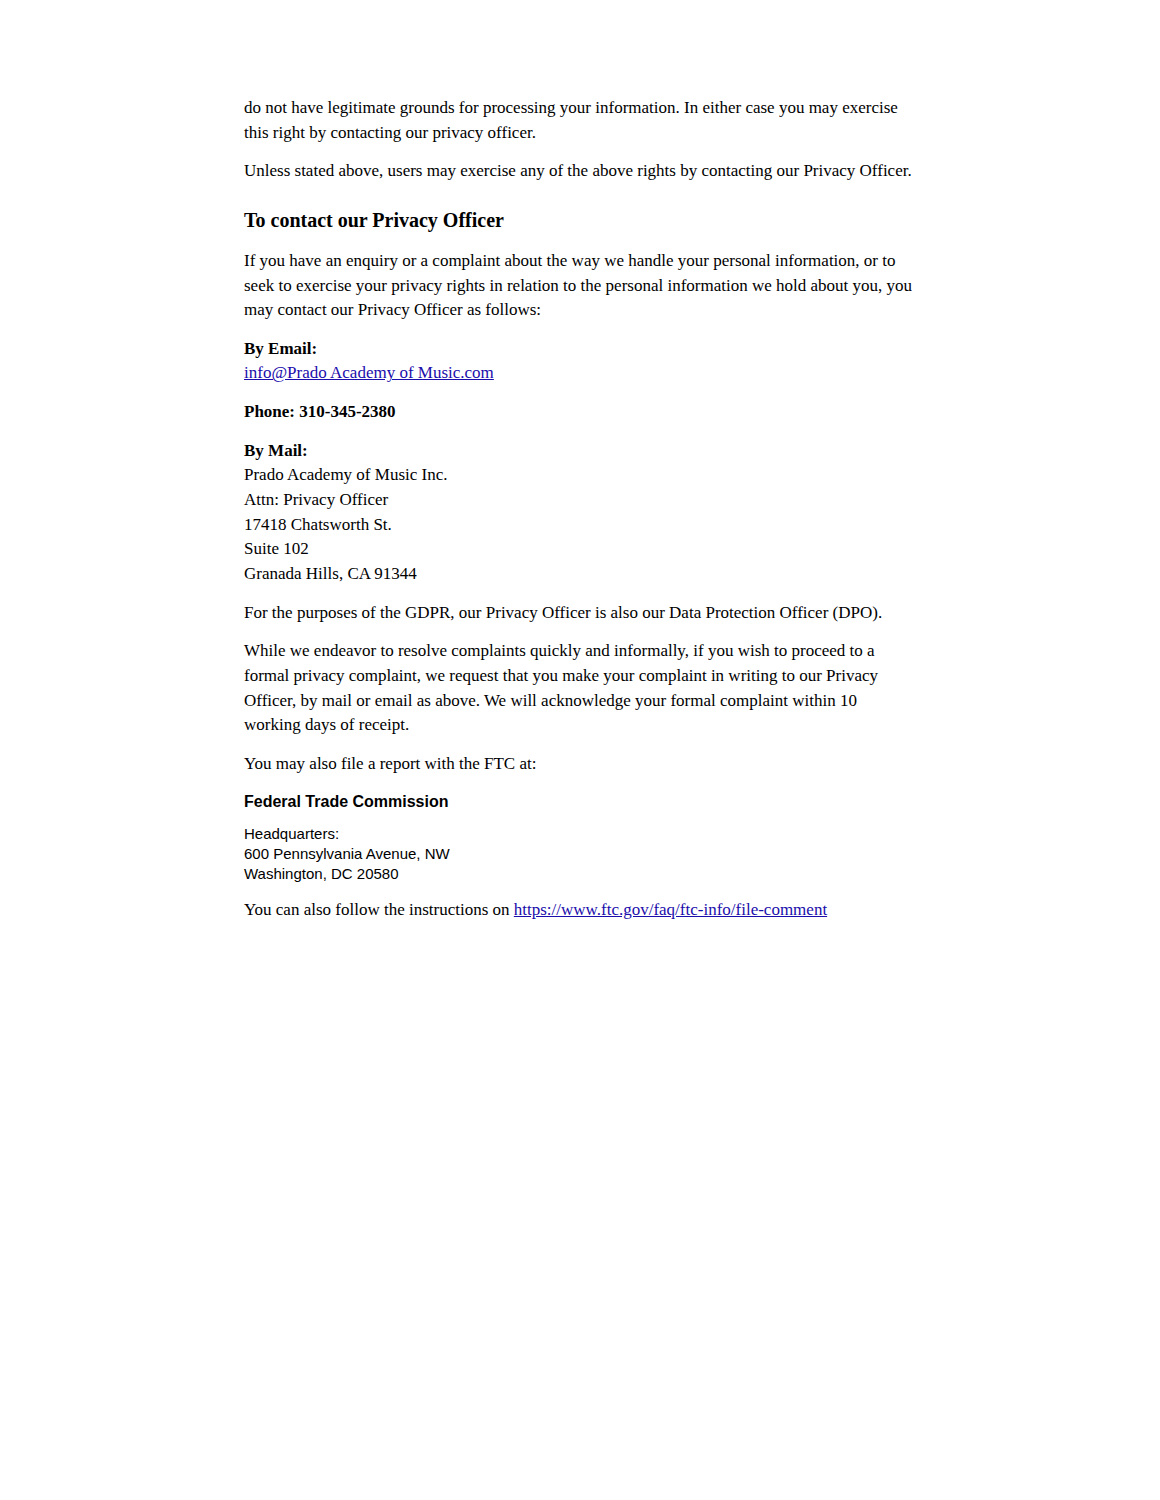do not have legitimate grounds for processing your information. In either case you may exercise this right by contacting our privacy officer.
Unless stated above, users may exercise any of the above rights by contacting our Privacy Officer.
To contact our Privacy Officer
If you have an enquiry or a complaint about the way we handle your personal information, or to seek to exercise your privacy rights in relation to the personal information we hold about you, you may contact our Privacy Officer as follows:
By Email:
info@Prado Academy of Music.com
Phone: 310-345-2380
By Mail:
Prado Academy of Music Inc. Attn: Privacy Officer 17418 Chatsworth St. Suite 102 Granada Hills, CA 91344
For the purposes of the GDPR, our Privacy Officer is also our Data Protection Officer (DPO).
While we endeavor to resolve complaints quickly and informally, if you wish to proceed to a formal privacy complaint, we request that you make your complaint in writing to our Privacy Officer, by mail or email as above. We will acknowledge your formal complaint within 10 working days of receipt.
You may also file a report with the FTC at:
Federal Trade Commission
Headquarters:
600 Pennsylvania Avenue, NW
Washington, DC 20580
You can also follow the instructions on https://www.ftc.gov/faq/ftc-info/file-comment